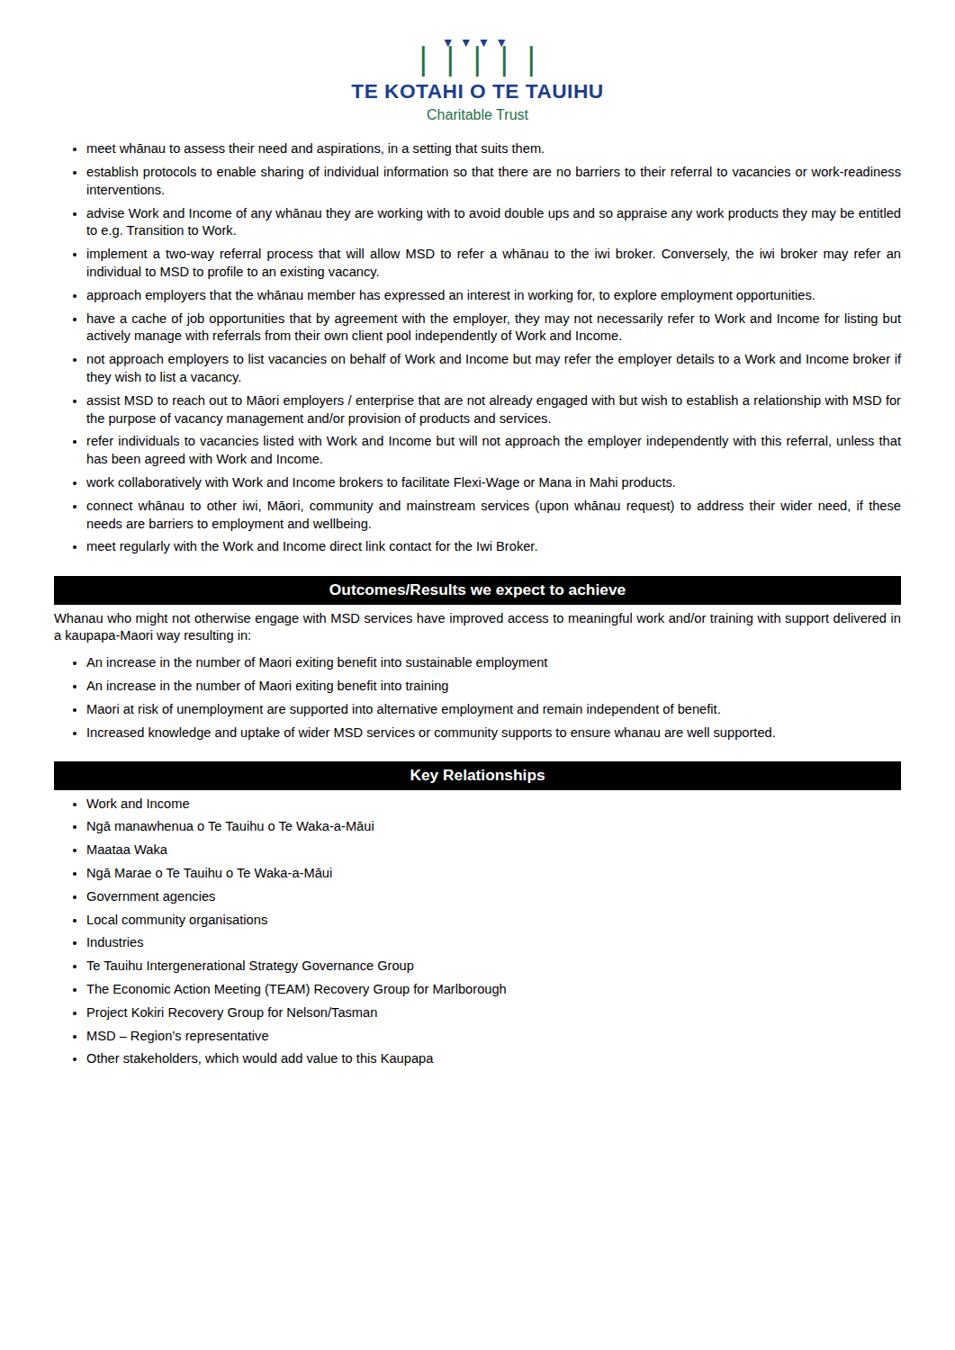▼▼▼▼ ❘❘❘❘❘
TE KOTAHI O TE TAUIHU
Charitable Trust
meet whānau to assess their need and aspirations, in a setting that suits them.
establish protocols to enable sharing of individual information so that there are no barriers to their referral to vacancies or work-readiness interventions.
advise Work and Income of any whānau they are working with to avoid double ups and so appraise any work products they may be entitled to e.g. Transition to Work.
implement a two-way referral process that will allow MSD to refer a whānau to the iwi broker. Conversely, the iwi broker may refer an individual to MSD to profile to an existing vacancy.
approach employers that the whānau member has expressed an interest in working for, to explore employment opportunities.
have a cache of job opportunities that by agreement with the employer, they may not necessarily refer to Work and Income for listing but actively manage with referrals from their own client pool independently of Work and Income.
not approach employers to list vacancies on behalf of Work and Income but may refer the employer details to a Work and Income broker if they wish to list a vacancy.
assist MSD to reach out to Māori employers / enterprise that are not already engaged with but wish to establish a relationship with MSD for the purpose of vacancy management and/or provision of products and services.
refer individuals to vacancies listed with Work and Income but will not approach the employer independently with this referral, unless that has been agreed with Work and Income.
work collaboratively with Work and Income brokers to facilitate Flexi-Wage or Mana in Mahi products.
connect whānau to other iwi, Māori, community and mainstream services (upon whānau request) to address their wider need, if these needs are barriers to employment and wellbeing.
meet regularly with the Work and Income direct link contact for the Iwi Broker.
Outcomes/Results we expect to achieve
Whanau who might not otherwise engage with MSD services have improved access to meaningful work and/or training with support delivered in a kaupapa-Maori way resulting in:
An increase in the number of Maori exiting benefit into sustainable employment
An increase in the number of Maori exiting benefit into training
Maori at risk of unemployment are supported into alternative employment and remain independent of benefit.
Increased knowledge and uptake of wider MSD services or community supports to ensure whanau are well supported.
Key Relationships
Work and Income
Ngā manawhenua o Te Tauihu o Te Waka-a-Māui
Maataa Waka
Ngā Marae o Te Tauihu o Te Waka-a-Māui
Government agencies
Local community organisations
Industries
Te Tauihu Intergenerational Strategy Governance Group
The Economic Action Meeting (TEAM) Recovery Group for Marlborough
Project Kokiri Recovery Group for Nelson/Tasman
MSD – Region’s representative
Other stakeholders, which would add value to this Kaupapa